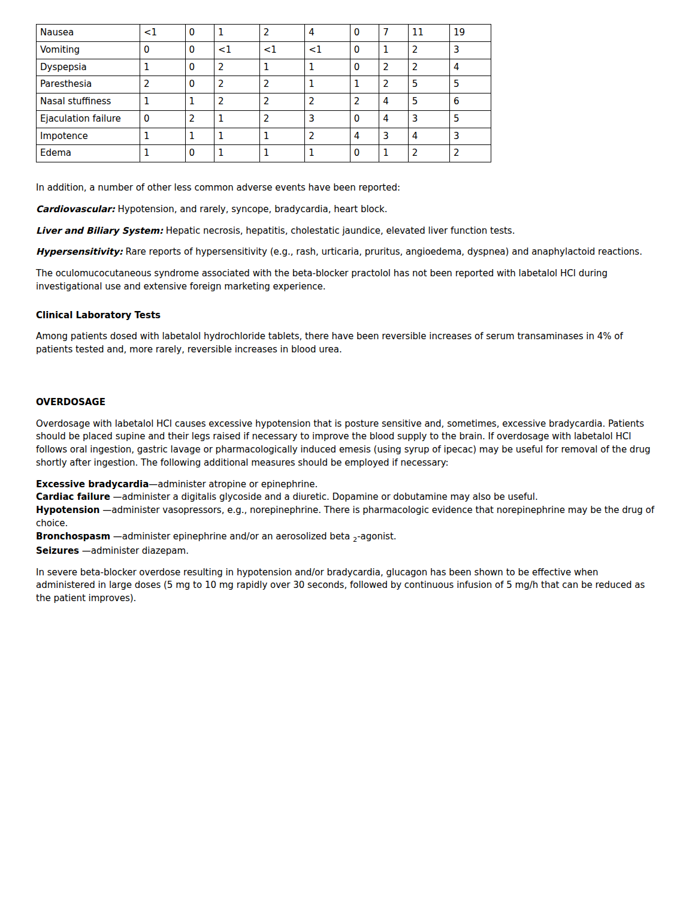| Nausea | <1 | 0 | 1 | 2 | 4 | 0 | 7 | 11 | 19 |
| Vomiting | 0 | 0 | <1 | <1 | <1 | 0 | 1 | 2 | 3 |
| Dyspepsia | 1 | 0 | 2 | 1 | 1 | 0 | 2 | 2 | 4 |
| Paresthesia | 2 | 0 | 2 | 2 | 1 | 1 | 2 | 5 | 5 |
| Nasal stuffiness | 1 | 1 | 2 | 2 | 2 | 2 | 4 | 5 | 6 |
| Ejaculation failure | 0 | 2 | 1 | 2 | 3 | 0 | 4 | 3 | 5 |
| Impotence | 1 | 1 | 1 | 1 | 2 | 4 | 3 | 4 | 3 |
| Edema | 1 | 0 | 1 | 1 | 1 | 0 | 1 | 2 | 2 |
In addition, a number of other less common adverse events have been reported:
Cardiovascular: Hypotension, and rarely, syncope, bradycardia, heart block.
Liver and Biliary System: Hepatic necrosis, hepatitis, cholestatic jaundice, elevated liver function tests.
Hypersensitivity: Rare reports of hypersensitivity (e.g., rash, urticaria, pruritus, angioedema, dyspnea) and anaphylactoid reactions.
The oculomucocutaneous syndrome associated with the beta-blocker practolol has not been reported with labetalol HCl during investigational use and extensive foreign marketing experience.
Clinical Laboratory Tests
Among patients dosed with labetalol hydrochloride tablets, there have been reversible increases of serum transaminases in 4% of patients tested and, more rarely, reversible increases in blood urea.
OVERDOSAGE
Overdosage with labetalol HCl causes excessive hypotension that is posture sensitive and, sometimes, excessive bradycardia. Patients should be placed supine and their legs raised if necessary to improve the blood supply to the brain. If overdosage with labetalol HCl follows oral ingestion, gastric lavage or pharmacologically induced emesis (using syrup of ipecac) may be useful for removal of the drug shortly after ingestion. The following additional measures should be employed if necessary:
Excessive bradycardia—administer atropine or epinephrine.
Cardiac failure —administer a digitalis glycoside and a diuretic. Dopamine or dobutamine may also be useful.
Hypotension —administer vasopressors, e.g., norepinephrine. There is pharmacologic evidence that norepinephrine may be the drug of choice.
Bronchospasm —administer epinephrine and/or an aerosolized beta 2-agonist.
Seizures —administer diazepam.
In severe beta-blocker overdose resulting in hypotension and/or bradycardia, glucagon has been shown to be effective when administered in large doses (5 mg to 10 mg rapidly over 30 seconds, followed by continuous infusion of 5 mg/h that can be reduced as the patient improves).